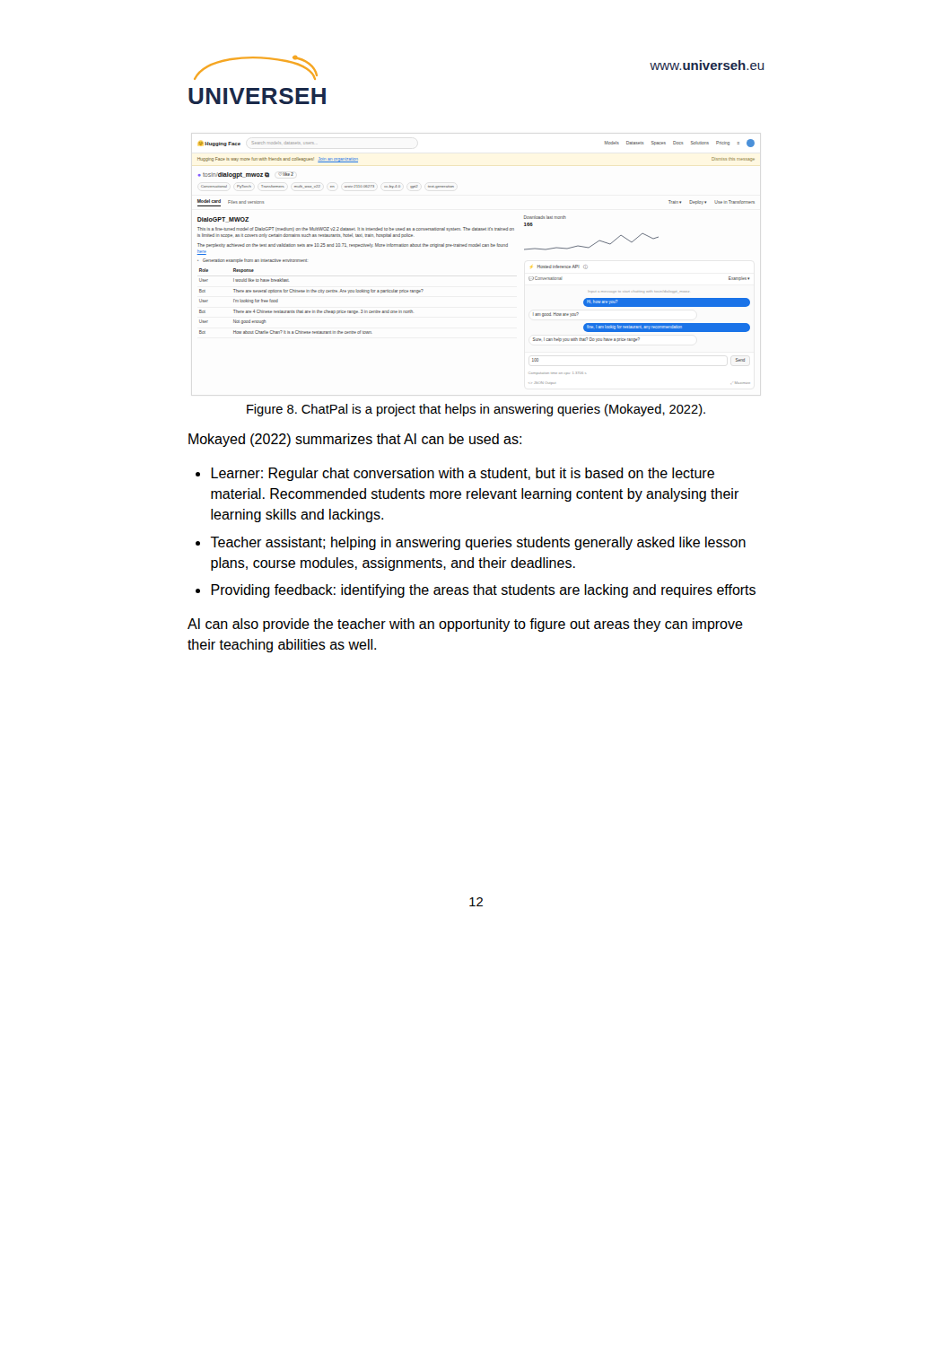UNIVERSEH
www.universeh.eu
🤗 Hugging Face
Search models, datasets, users...
Models Datasets Spaces Docs Solutions Pricing≡
Hugging Face is way more fun with friends and colleagues! Join an organization Dismiss this message
● tosin/dialogpt_mwoz ⧉ ♡ like 2
Conversational PyTorch Transformers multi_woz_v22 en arxiv:2110.06273 cc-by-4.0 gpt2 text-generation
Model card Files and versions Train ▾ Deploy ▾ Use in Transformers
DialoGPT_MWOZ
This is a fine-tuned model of DialoGPT (medium) on the MultiWOZ v2.2 dataset. It is intended to be used as a conversational system. The dataset it's trained on is limited in scope, as it covers only certain domains such as restaurants, hotel, taxi, train, hospital and police.
The perplexity achieved on the test and validation sets are 10.25 and 10.71, respectively. More information about the original pre-trained model can be found here
Generation example from an interactive environment:
| Role | Response |
| --- | --- |
| User | I would like to have breakfast. |
| Bot | There are several options for Chinese in the city centre. Are you looking for a particular price range? |
| User | I'm looking for free food |
| Bot | There are 4 Chinese restaurants that are in the cheap price range. 3 in centre and one in north. |
| User | Not good enough |
| Bot | How about Charlie Chan? It is a Chinese restaurant in the centre of town. |
Downloads last month 166
⚡ Hosted inference API ⓘ
💬 Conversational Examples ▾
Input a message to start chatting with tosin/dialogpt_mwoz.
Hi, how are you?
I am good. How are you?
fine, I am lookig for restaurant, any recommendation
Sure, I can help you with that? Do you have a price range?
100
Send
Computation time on cpu: 1.3706 s
<> JSON Output ⤢ Maximize
Figure 8. ChatPal is a project that helps in answering queries (Mokayed, 2022).
Mokayed (2022) summarizes that AI can be used as:
Learner: Regular chat conversation with a student, but it is based on the lecture material. Recommended students more relevant learning content by analysing their learning skills and lackings.
Teacher assistant; helping in answering queries students generally asked like lesson plans, course modules, assignments, and their deadlines.
Providing feedback: identifying the areas that students are lacking and requires efforts
AI can also provide the teacher with an opportunity to figure out areas they can improve their teaching abilities as well.
12